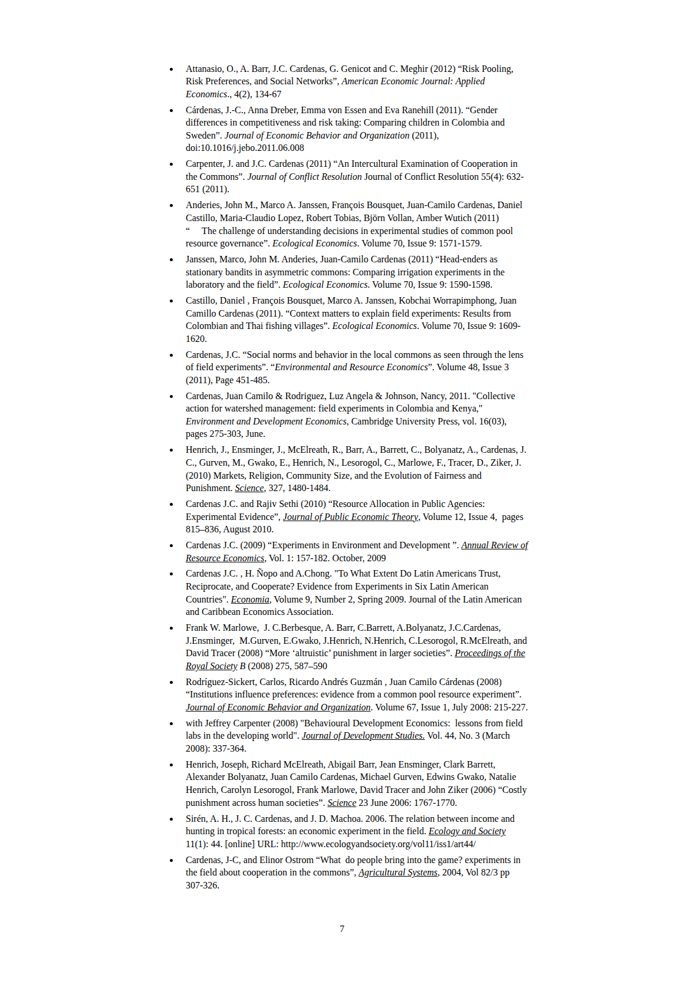Attanasio, O., A. Barr, J.C. Cardenas, G. Genicot and C. Meghir (2012) “Risk Pooling, Risk Preferences, and Social Networks”, American Economic Journal: Applied Economics., 4(2), 134-67
Cárdenas, J.-C., Anna Dreber, Emma von Essen and Eva Ranehill (2011). “Gender differences in competitiveness and risk taking: Comparing children in Colombia and Sweden”. Journal of Economic Behavior and Organization (2011), doi:10.1016/j.jebo.2011.06.008
Carpenter, J. and J.C. Cardenas (2011) “An Intercultural Examination of Cooperation in the Commons”. Journal of Conflict Resolution Journal of Conflict Resolution 55(4): 632-651 (2011).
Anderies, John M., Marco A. Janssen, François Bousquet, Juan-Camilo Cardenas, Daniel Castillo, Maria-Claudio Lopez, Robert Tobias, Björn Vollan, Amber Wutich (2011) “ The challenge of understanding decisions in experimental studies of common pool resource governance”. Ecological Economics. Volume 70, Issue 9: 1571-1579.
Janssen, Marco, John M. Anderies, Juan-Camilo Cardenas (2011) “Head-enders as stationary bandits in asymmetric commons: Comparing irrigation experiments in the laboratory and the field”. Ecological Economics. Volume 70, Issue 9: 1590-1598.
Castillo, Daniel , François Bousquet, Marco A. Janssen, Kobchai Worrapimphong, Juan Camillo Cardenas (2011). “Context matters to explain field experiments: Results from Colombian and Thai fishing villages”. Ecological Economics. Volume 70, Issue 9: 1609-1620.
Cardenas, J.C. “Social norms and behavior in the local commons as seen through the lens of field experiments”. “Environmental and Resource Economics”. Volume 48, Issue 3 (2011), Page 451-485.
Cardenas, Juan Camilo & Rodriguez, Luz Angela & Johnson, Nancy, 2011. "Collective action for watershed management: field experiments in Colombia and Kenya," Environment and Development Economics, Cambridge University Press, vol. 16(03), pages 275-303, June.
Henrich, J., Ensminger, J., McElreath, R., Barr, A., Barrett, C., Bolyanatz, A., Cardenas, J. C., Gurven, M., Gwako, E., Henrich, N., Lesorogol, C., Marlowe, F., Tracer, D., Ziker, J. (2010) Markets, Religion, Community Size, and the Evolution of Fairness and Punishment. Science, 327, 1480-1484.
Cardenas J.C. and Rajiv Sethi (2010) “Resource Allocation in Public Agencies: Experimental Evidence”, Journal of Public Economic Theory, Volume 12, Issue 4, pages 815–836, August 2010.
Cardenas J.C. (2009) “Experiments in Environment and Development ”. Annual Review of Resource Economics, Vol. 1: 157-182. October, 2009
Cardenas J.C. , H. Ñopo and A.Chong. "To What Extent Do Latin Americans Trust, Reciprocate, and Cooperate? Evidence from Experiments in Six Latin American Countries". Economia, Volume 9, Number 2, Spring 2009. Journal of the Latin American and Caribbean Economics Association.
Frank W. Marlowe, J. C.Berbesque, A. Barr, C.Barrett, A.Bolyanatz, J.C.Cardenas, J.Ensminger, M.Gurven, E.Gwako, J.Henrich, N.Henrich, C.Lesorogol, R.McElreath, and David Tracer (2008) “More ‘altruistic’ punishment in larger societies”. Proceedings of the Royal Society B (2008) 275, 587–590
Rodríguez-Sickert, Carlos, Ricardo Andrés Guzmán , Juan Camilo Cárdenas (2008) “Institutions influence preferences: evidence from a common pool resource experiment”. Journal of Economic Behavior and Organization. Volume 67, Issue 1, July 2008: 215-227.
with Jeffrey Carpenter (2008) "Behavioural Development Economics: lessons from field labs in the developing world". Journal of Development Studies. Vol. 44, No. 3 (March 2008): 337-364.
Henrich, Joseph, Richard McElreath, Abigail Barr, Jean Ensminger, Clark Barrett, Alexander Bolyanatz, Juan Camilo Cardenas, Michael Gurven, Edwins Gwako, Natalie Henrich, Carolyn Lesorogol, Frank Marlowe, David Tracer and John Ziker (2006) “Costly punishment across human societies”. Science 23 June 2006: 1767-1770.
Sirén, A. H., J. C. Cardenas, and J. D. Machoa. 2006. The relation between income and hunting in tropical forests: an economic experiment in the field. Ecology and Society 11(1): 44. [online] URL: http://www.ecologyandsociety.org/vol11/iss1/art44/
Cardenas, J-C, and Elinor Ostrom “What do people bring into the game? experiments in the field about cooperation in the commons”, Agricultural Systems, 2004, Vol 82/3 pp 307-326.
7